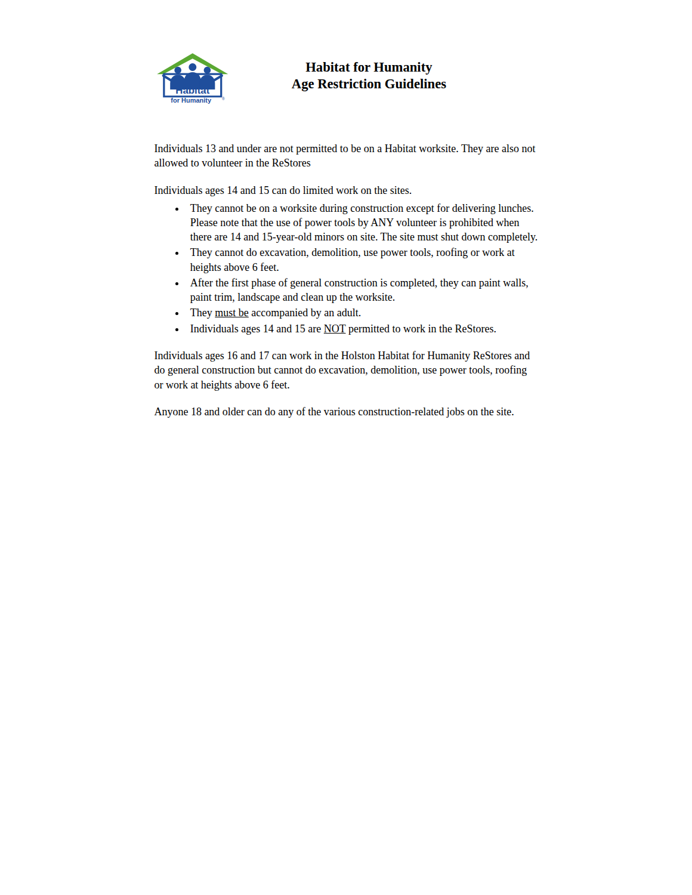Holston Habitat for Humanity logo Holston Habitat for Humanity ®
Habitat for Humanity
Age Restriction Guidelines
Individuals 13 and under are not permitted to be on a Habitat worksite. They are also not allowed to volunteer in the ReStores
Individuals ages 14 and 15 can do limited work on the sites.
They cannot be on a worksite during construction except for delivering lunches. Please note that the use of power tools by ANY volunteer is prohibited when there are 14 and 15-year-old minors on site. The site must shut down completely.
They cannot do excavation, demolition, use power tools, roofing or work at heights above 6 feet.
After the first phase of general construction is completed, they can paint walls, paint trim, landscape and clean up the worksite.
They must be accompanied by an adult.
Individuals ages 14 and 15 are NOT permitted to work in the ReStores.
Individuals ages 16 and 17 can work in the Holston Habitat for Humanity ReStores and do general construction but cannot do excavation, demolition, use power tools, roofing or work at heights above 6 feet.
Anyone 18 and older can do any of the various construction-related jobs on the site.